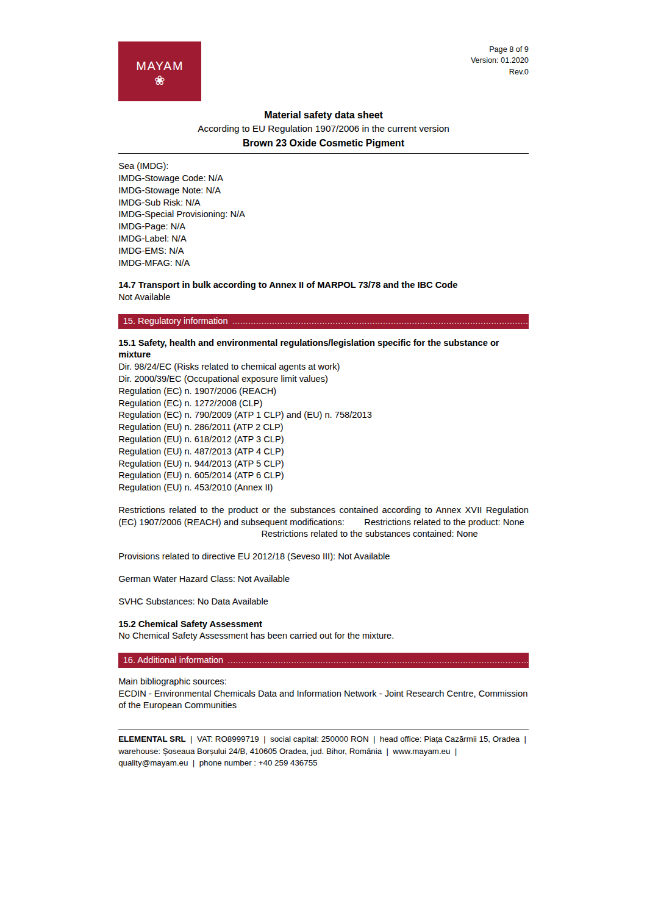MAYAM
❀
Page 8 of 9
Version: 01.2020
Rev.0
Material safety data sheet
According to EU Regulation 1907/2006 in the current version
Brown 23 Oxide Cosmetic Pigment
Sea (IMDG):
IMDG-Stowage Code: N/A
IMDG-Stowage Note: N/A
IMDG-Sub Risk: N/A
IMDG-Special Provisioning: N/A
IMDG-Page: N/A
IMDG-Label: N/A
IMDG-EMS: N/A
IMDG-MFAG: N/A
14.7 Transport in bulk according to Annex II of MARPOL 73/78 and the IBC Code
Not Available
15. Regulatory information...................................................................................................................................................
15.1 Safety, health and environmental regulations/legislation specific for the substance or mixture
Dir. 98/24/EC (Risks related to chemical agents at work)
Dir. 2000/39/EC (Occupational exposure limit values)
Regulation (EC) n. 1907/2006 (REACH)
Regulation (EC) n. 1272/2008 (CLP)
Regulation (EC) n. 790/2009 (ATP 1 CLP) and (EU) n. 758/2013
Regulation (EU) n. 286/2011 (ATP 2 CLP)
Regulation (EU) n. 618/2012 (ATP 3 CLP)
Regulation (EU) n. 487/2013 (ATP 4 CLP)
Regulation (EU) n. 944/2013 (ATP 5 CLP)
Regulation (EU) n. 605/2014 (ATP 6 CLP)
Regulation (EU) n. 453/2010 (Annex II)
Restrictions related to the product or the substances contained according to Annex XVII Regulation (EC) 1907/2006 (REACH) and subsequent modifications: Restrictions related to the product: None
Restrictions related to the substances contained: None
Provisions related to directive EU 2012/18 (Seveso III): Not Available
German Water Hazard Class: Not Available
SVHC Substances: No Data Available
15.2 Chemical Safety Assessment
No Chemical Safety Assessment has been carried out for the mixture.
16. Additional information.....................................................................................................................................................
Main bibliographic sources:
ECDIN - Environmental Chemicals Data and Information Network - Joint Research Centre, Commission of the European Communities
ELEMENTAL SRL | VAT: RO8999719 | social capital: 250000 RON | head office: Piața Cazărmii 15, Oradea | warehouse: Șoseaua Borșului 24/B, 410605 Oradea, jud. Bihor, România | www.mayam.eu | quality@mayam.eu | phone number : +40 259 436755